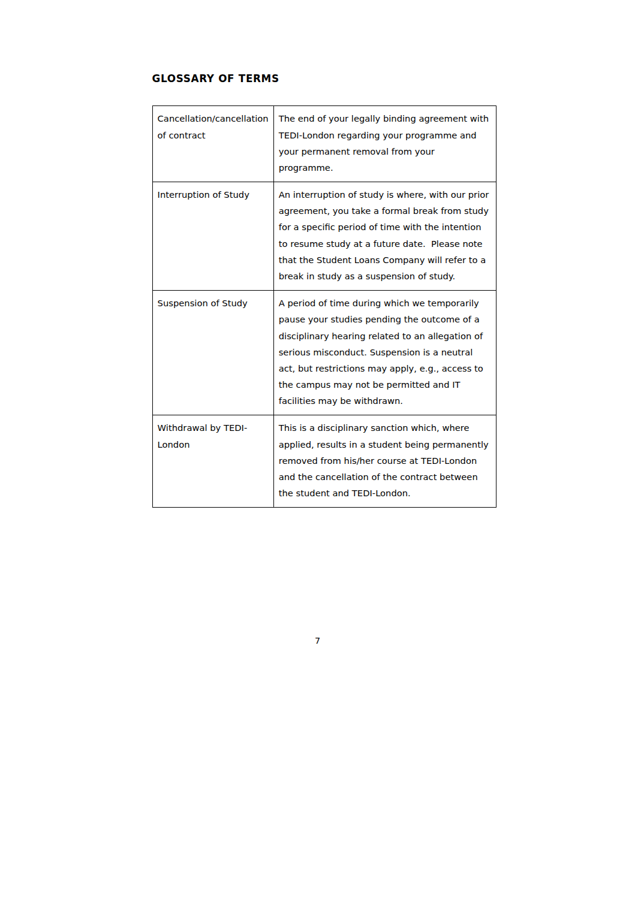GLOSSARY OF TERMS
| Cancellation/cancellation of contract | The end of your legally binding agreement with TEDI-London regarding your programme and your permanent removal from your programme. |
| Interruption of Study | An interruption of study is where, with our prior agreement, you take a formal break from study for a specific period of time with the intention to resume study at a future date. Please note that the Student Loans Company will refer to a break in study as a suspension of study. |
| Suspension of Study | A period of time during which we temporarily pause your studies pending the outcome of a disciplinary hearing related to an allegation of serious misconduct. Suspension is a neutral act, but restrictions may apply, e.g., access to the campus may not be permitted and IT facilities may be withdrawn. |
| Withdrawal by TEDI-London | This is a disciplinary sanction which, where applied, results in a student being permanently removed from his/her course at TEDI-London and the cancellation of the contract between the student and TEDI-London. |
7